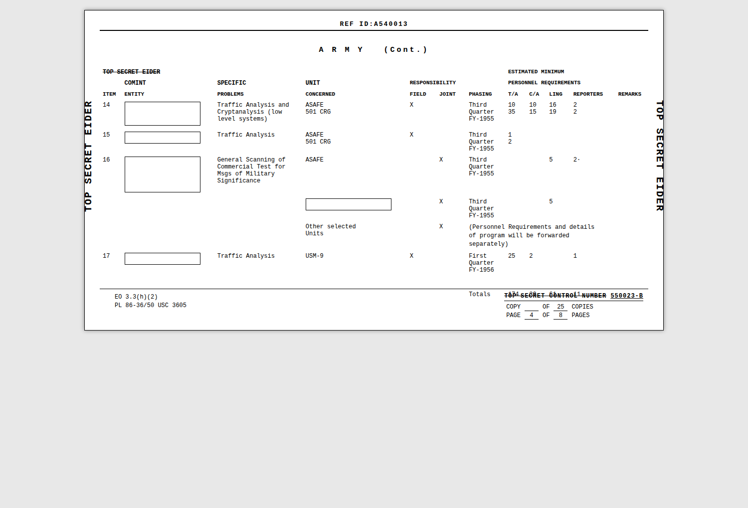REF ID:A540013
TOP SECRET EIDER
TOP SECRET EIDER
A R M Y (Cont.)
| TOP SECRET EIDER | | ESTIMATED MINIMUM | |
| --- | --- | --- | --- |
| | COMINT | SPECIFIC | UNIT | RESPONSIBILITY | | PERSONNEL REQUIREMENTS | |
| ITEM | ENTITY | PROBLEMS | CONCERNED | FIELD | JOINT | PHASING | T/A | C/A | LING | REPORTERS | REMARKS |
| 14 | | Traffic Analysis and Cryptanalysis (low level systems) | ASAFE 501 CRG | X | | Third Quarter FY-1955 | 10 35 | 10 15 | 16 19 | 2 2 | |
| 15 | | Traffic Analysis | ASAFE 501 CRG | X | | Third Quarter FY-1955 | 1 2 | | | | |
| 16 | | General Scanning of Commercial Test for Msgs of Military Significance | ASAFE | | X | Third Quarter FY-1955 | | | 5 | 2· | |
| | | | | | X | Third Quarter FY-1955 | | | 5 | | |
| | | | Other selected Units | | X | (Personnel Requirements and details of program will be forwarded separately) | |
| 17 | | Traffic Analysis | USM-9 | X | | First Quarter FY-1956 | 25 | 2 | | 1 | |
| | Totals | 174 | 39 | 61 | 11 | |
EO 3.3(h)(2)
PL 86-36/50 USC 3605
TOP SECRET CONTROL NUMBER 550023-B
| COPY | | OF | 25 | COPIES |
| PAGE | 4 | OF | 8 | PAGES |